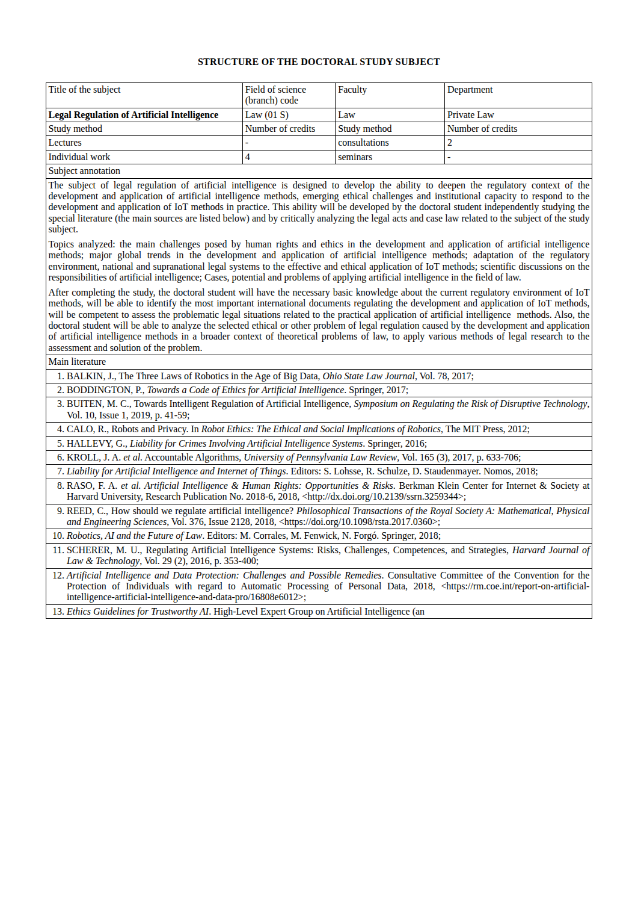STRUCTURE OF THE DOCTORAL STUDY SUBJECT
| Title of the subject | Field of science (branch) code | Faculty | Department |
| Legal Regulation of Artificial Intelligence | Law (01 S) | Law | Private Law |
| Study method | Number of credits | Study method | Number of credits |
| Lectures | - | consultations | 2 |
| Individual work | 4 | seminars | - |
| Subject annotation |
| The subject of legal regulation of artificial intelligence is designed to develop the ability to deepen the regulatory context of the development and application of artificial intelligence methods, emerging ethical challenges and institutional capacity to respond to the development and application of IoT methods in practice. This ability will be developed by the doctoral student independently studying the special literature (the main sources are listed below) and by critically analyzing the legal acts and case law related to the subject of the study subject. Topics analyzed: the main challenges posed by human rights and ethics in the development and application of artificial intelligence methods; major global trends in the development and application of artificial intelligence methods; adaptation of the regulatory environment, national and supranational legal systems to the effective and ethical application of IoT methods; scientific discussions on the responsibilities of artificial intelligence; Cases, potential and problems of applying artificial intelligence in the field of law. After completing the study, the doctoral student will have the necessary basic knowledge about the current regulatory environment of IoT methods, will be able to identify the most important international documents regulating the development and application of IoT methods, will be competent to assess the problematic legal situations related to the practical application of artificial intelligence methods. Also, the doctoral student will be able to analyze the selected ethical or other problem of legal regulation caused by the development and application of artificial intelligence methods in a broader context of theoretical problems of law, to apply various methods of legal research to the assessment and solution of the problem. |
| Main literature |
| / BALKIN, J., The Three Laws of Robotics in the Age of Big Data, Ohio State Law Journal , Vol. 78, 2017; / / BODDINGTON, P., Towards a Code of Ethics for Artificial Intelligence . Springer, 2017; / / BUITEN, M. C., Towards Intelligent Regulation of Artificial Intelligence, Symposium on Regulating the Risk of Disruptive Technology , Vol. 10, Issue 1, 2019, p. 41-59; / / CALO, R., Robots and Privacy. In Robot Ethics: The Ethical and Social Implications of Robotics , The MIT Press, 2012; / / HALLEVY, G., Liability for Crimes Involving Artificial Intelligence Systems . Springer, 2016; / / KROLL, J. A. et al. Accountable Algorithms, University of Pennsylvania Law Review , Vol. 165 (3), 2017, p. 633-706; / / Liability for Artificial Intelligence and Internet of Things . Editors: S. Lohsse, R. Schulze, D. Staudenmayer. Nomos, 2018; / / RASO, F. A. et al. Artificial Intelligence & Human Rights: Opportunities & Risks . Berkman Klein Center for Internet & Society at Harvard University, Research Publication No. 2018-6, 2018, <http://dx.doi.org/10.2139/ssrn.3259344>; / / REED, C., How should we regulate artificial intelligence? Philosophical Transactions of the Royal Society A: Mathematical, Physical and Engineering Sciences , Vol. 376, Issue 2128, 2018, <https://doi.org/10.1098/rsta.2017.0360>; / / Robotics, AI and the Future of Law . Editors: M. Corrales, M. Fenwick, N. Forgó. Springer, 2018; / / SCHERER, M. U., Regulating Artificial Intelligence Systems: Risks, Challenges, Competences, and Strategies, Harvard Journal of Law & Technology , Vol. 29 (2), 2016, p. 353-400; / / Artificial Intelligence and Data Protection: Challenges and Possible Remedies . Consultative Committee of the Convention for the Protection of Individuals with regard to Automatic Processing of Personal Data, 2018, <https://rm.coe.int/report-on-artificial-intelligence-artificial-intelligence-and-data-pro/16808e6012>; / / Ethics Guidelines for Trustworthy AI . High-Level Expert Group on Artificial Intelligence (an / |